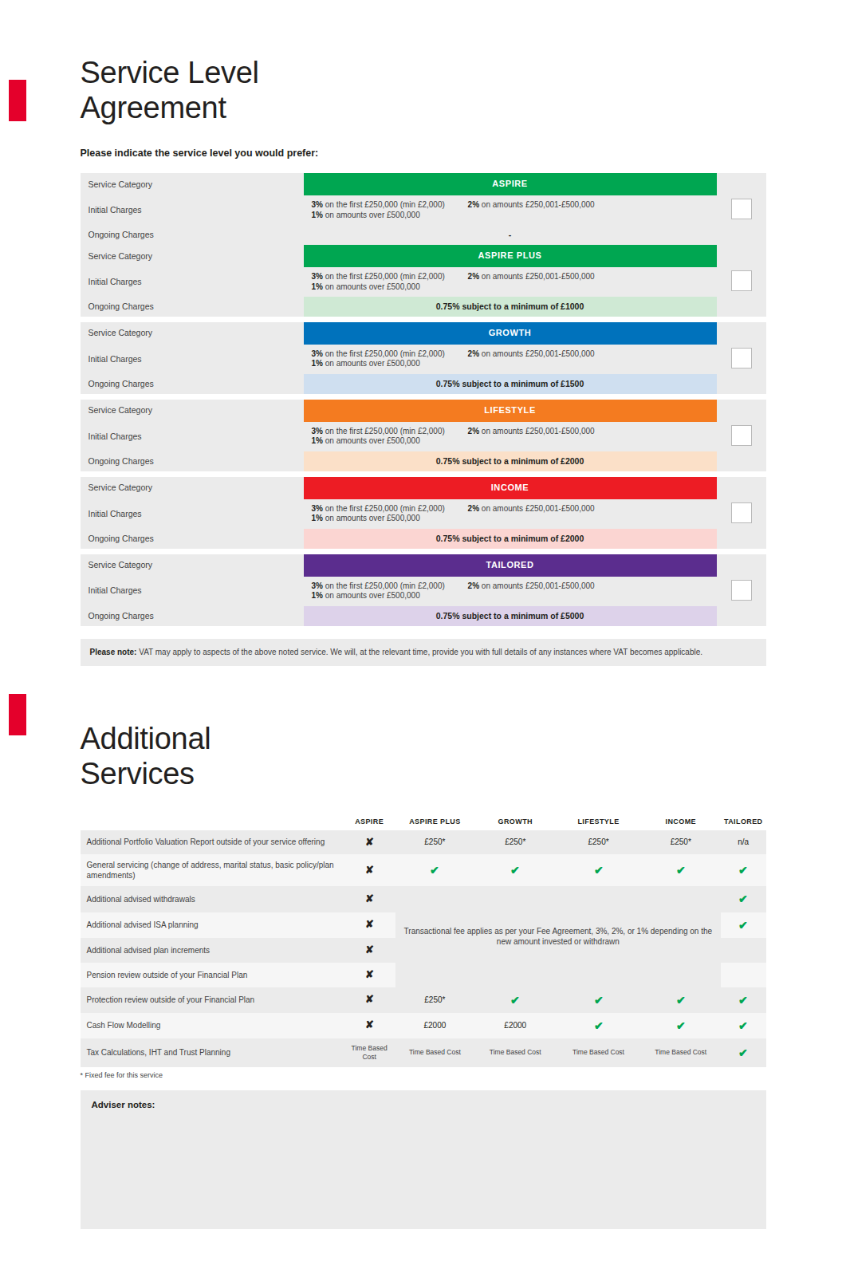Service Level
Agreement
Please indicate the service level you would prefer:
| Service Category | ASPIRE | |
| Initial Charges | 3% on the first £250,000 (min £2,000) 2% on amounts £250,001-£500,000 1% on amounts over £500,000 |
| Ongoing Charges | - |
| Service Category | ASPIRE PLUS | |
| Initial Charges | 3% on the first £250,000 (min £2,000) 2% on amounts £250,001-£500,000 1% on amounts over £500,000 |
| Ongoing Charges | 0.75% subject to a minimum of £1000 |
| Service Category | GROWTH | |
| Initial Charges | 3% on the first £250,000 (min £2,000) 2% on amounts £250,001-£500,000 1% on amounts over £500,000 |
| Ongoing Charges | 0.75% subject to a minimum of £1500 |
| Service Category | LIFESTYLE | |
| Initial Charges | 3% on the first £250,000 (min £2,000) 2% on amounts £250,001-£500,000 1% on amounts over £500,000 |
| Ongoing Charges | 0.75% subject to a minimum of £2000 |
| Service Category | INCOME | |
| Initial Charges | 3% on the first £250,000 (min £2,000) 2% on amounts £250,001-£500,000 1% on amounts over £500,000 |
| Ongoing Charges | 0.75% subject to a minimum of £2000 |
| Service Category | TAILORED | |
| Initial Charges | 3% on the first £250,000 (min £2,000) 2% on amounts £250,001-£500,000 1% on amounts over £500,000 |
| Ongoing Charges | 0.75% subject to a minimum of £5000 |
Please note: VAT may apply to aspects of the above noted service. We will, at the relevant time, provide you with full details of any instances where VAT becomes applicable.
Additional
Services
| | ASPIRE | ASPIRE PLUS | GROWTH | LIFESTYLE | INCOME | TAILORED |
| --- | --- | --- | --- | --- | --- | --- |
| Additional Portfolio Valuation Report outside of your service offering | ✘ | £250* | £250* | £250* | £250* | n/a |
| General servicing (change of address, marital status, basic policy/plan amendments) | ✘ | ✔ | ✔ | ✔ | ✔ | ✔ |
| Additional advised withdrawals | ✘ | Transactional fee applies as per your Fee Agreement, 3%, 2%, or 1% depending on the new amount invested or withdrawn | ✔ |
| Additional advised ISA planning | ✘ | ✔ |
| Additional advised plan increments | ✘ | |
| Pension review outside of your Financial Plan | ✘ | |
| Protection review outside of your Financial Plan | ✘ | £250* | ✔ | ✔ | ✔ | ✔ |
| Cash Flow Modelling | ✘ | £2000 | £2000 | ✔ | ✔ | ✔ |
| Tax Calculations, IHT and Trust Planning | Time Based Cost | Time Based Cost | Time Based Cost | Time Based Cost | Time Based Cost | ✔ |
* Fixed fee for this service
Adviser notes: